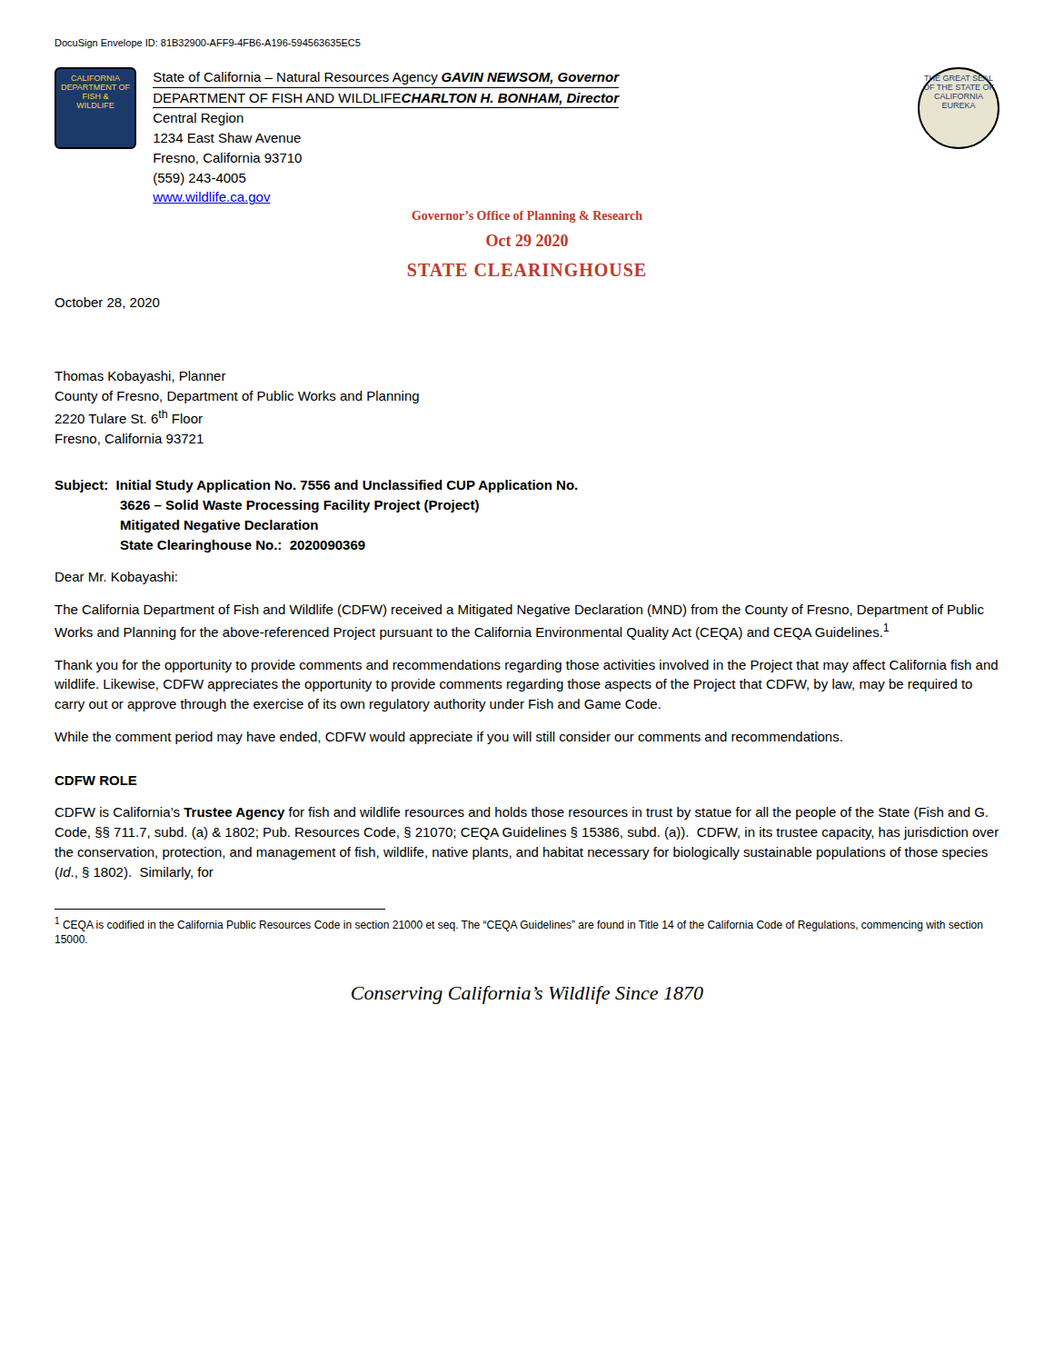DocuSign Envelope ID: 81B32900-AFF9-4FB6-A196-594563635EC5
THE GREAT SEAL OF THE STATE OF CALIFORNIA
EUREKA
CALIFORNIA
DEPARTMENT OF
FISH &
WILDLIFE
State of California – Natural Resources Agency GAVIN NEWSOM, Governor
DEPARTMENT OF FISH AND WILDLIFE CHARLTON H. BONHAM, Director
Central Region
1234 East Shaw Avenue
Fresno, California 93710
(559) 243-4005
www.wildlife.ca.gov
Governor’s Office of Planning & Research
Oct 29 2020
STATE CLEARINGHOUSE
October 28, 2020
Thomas Kobayashi, Planner
County of Fresno, Department of Public Works and Planning
2220 Tulare St. 6th Floor
Fresno, California 93721
Subject: Initial Study Application No. 7556 and Unclassified CUP Application No.
3626 – Solid Waste Processing Facility Project (Project)
Mitigated Negative Declaration
State Clearinghouse No.: 2020090369
Dear Mr. Kobayashi:
The California Department of Fish and Wildlife (CDFW) received a Mitigated Negative Declaration (MND) from the County of Fresno, Department of Public Works and Planning for the above-referenced Project pursuant to the California Environmental Quality Act (CEQA) and CEQA Guidelines.1
Thank you for the opportunity to provide comments and recommendations regarding those activities involved in the Project that may affect California fish and wildlife. Likewise, CDFW appreciates the opportunity to provide comments regarding those aspects of the Project that CDFW, by law, may be required to carry out or approve through the exercise of its own regulatory authority under Fish and Game Code.
While the comment period may have ended, CDFW would appreciate if you will still consider our comments and recommendations.
CDFW ROLE
CDFW is California’s Trustee Agency for fish and wildlife resources and holds those resources in trust by statue for all the people of the State (Fish and G. Code, §§ 711.7, subd. (a) & 1802; Pub. Resources Code, § 21070; CEQA Guidelines § 15386, subd. (a)). CDFW, in its trustee capacity, has jurisdiction over the conservation, protection, and management of fish, wildlife, native plants, and habitat necessary for biologically sustainable populations of those species (Id., § 1802). Similarly, for
1 CEQA is codified in the California Public Resources Code in section 21000 et seq. The “CEQA Guidelines” are found in Title 14 of the California Code of Regulations, commencing with section 15000.
Conserving California’s Wildlife Since 1870